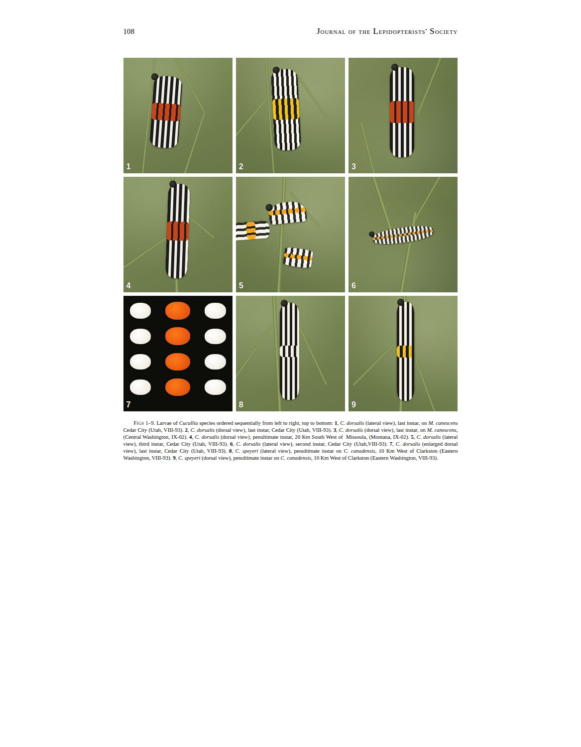108
Journal of the Lepidopterists' Society
1
2
3
4
5
6
7
8
9
Figs 1–9. Larvae of Cucullia species ordered sequentially from left to right, top to bottom: 1, C. dorsalis (lateral view), last instar, on M. canescens Cedar City (Utah, VIII-93). 2, C. dorsalis (dorsal view), last instar, Cedar City (Utah, VIII-93). 3, C. dorsalis (dorsal view), last instar, on M. canescens, (Central Washington, IX-02). 4, C. dorsalis (dorsal view), penultimate instar, 20 Km South West of Missoula, (Montana, IX-02). 5, C. dorsalis (lateral view), third instar, Cedar City (Utah, VIII-93). 6, C. dorsalis (lateral view), second instar, Cedar City (Utah,VIII-93). 7, C. dorsalis (enlarged dorsal view), last instar, Cedar City (Utah, VIII-93). 8, C. speyeri (lateral view), penultimate instar on C. canadensis, 10 Km West of Clarkston (Eastern Washington, VIII-93). 9, C. speyeri (dorsal view), penultimate instar on C. canadensis, 10 Km West of Clarkston (Eastern Washington, VIII-93).